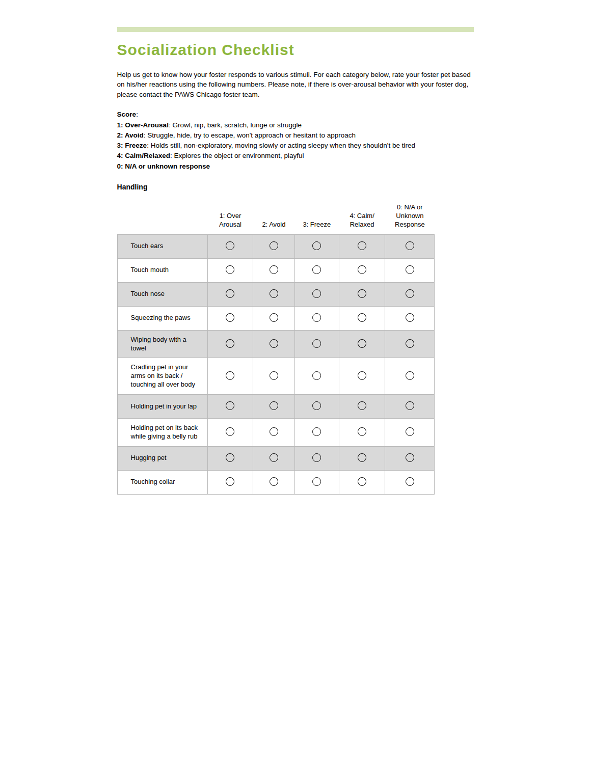Socialization Checklist
Help us get to know how your foster responds to various stimuli. For each category below, rate your foster pet based on his/her reactions using the following numbers. Please note, if there is over-arousal behavior with your foster dog, please contact the PAWS Chicago foster team.
Score:
1: Over-Arousal: Growl, nip, bark, scratch, lunge or struggle
2: Avoid: Struggle, hide, try to escape, won't approach or hesitant to approach
3: Freeze: Holds still, non-exploratory, moving slowly or acting sleepy when they shouldn't be tired
4: Calm/Relaxed: Explores the object or environment, playful
0: N/A or unknown response
Handling
| | 1: Over Arousal | 2: Avoid | 3: Freeze | 4: Calm/ Relaxed | 0: N/A or Unknown Response |
| --- | --- | --- | --- | --- | --- |
| Touch ears | | | | | |
| Touch mouth | | | | | |
| Touch nose | | | | | |
| Squeezing the paws | | | | | |
| Wiping body with a towel | | | | | |
| Cradling pet in your arms on its back / touching all over body | | | | | |
| Holding pet in your lap | | | | | |
| Holding pet on its back while giving a belly rub | | | | | |
| Hugging pet | | | | | |
| Touching collar | | | | | |